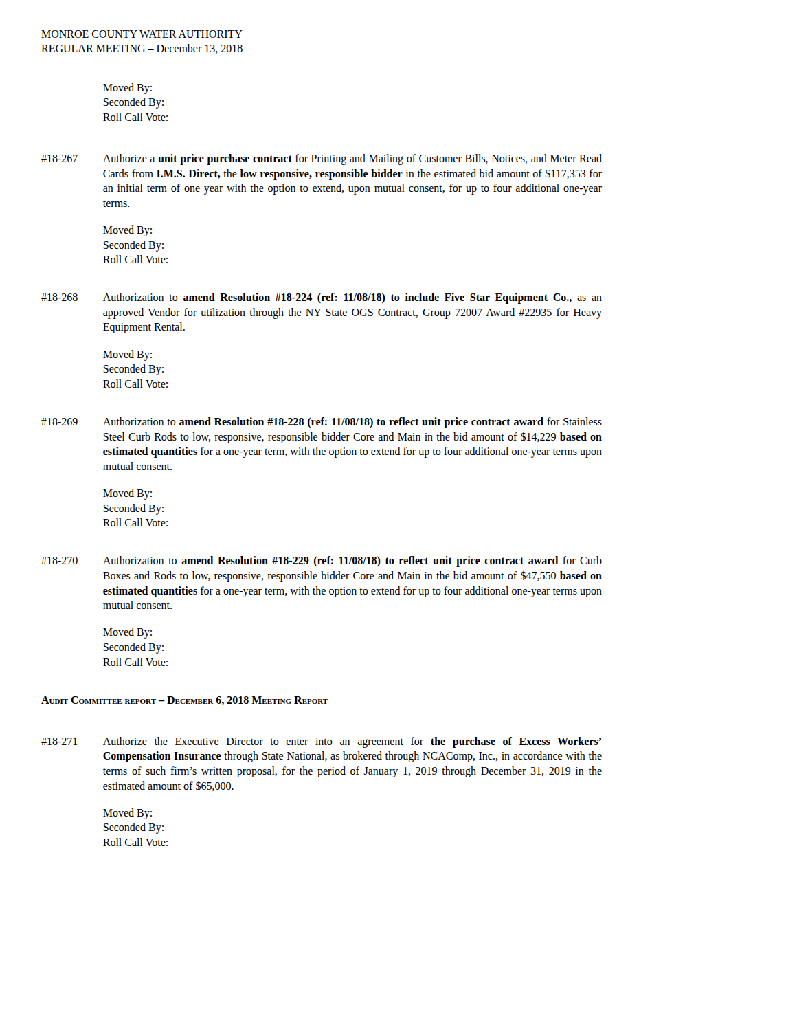MONROE COUNTY WATER AUTHORITY
REGULAR MEETING – December 13, 2018
Moved By:
Seconded By:
Roll Call Vote:
#18-267
Authorize a unit price purchase contract for Printing and Mailing of Customer Bills, Notices, and Meter Read Cards from I.M.S. Direct, the low responsive, responsible bidder in the estimated bid amount of $117,353 for an initial term of one year with the option to extend, upon mutual consent, for up to four additional one-year terms.
Moved By:
Seconded By:
Roll Call Vote:
#18-268
Authorization to amend Resolution #18-224 (ref: 11/08/18) to include Five Star Equipment Co., as an approved Vendor for utilization through the NY State OGS Contract, Group 72007 Award #22935 for Heavy Equipment Rental.
Moved By:
Seconded By:
Roll Call Vote:
#18-269
Authorization to amend Resolution #18-228 (ref: 11/08/18) to reflect unit price contract award for Stainless Steel Curb Rods to low, responsive, responsible bidder Core and Main in the bid amount of $14,229 based on estimated quantities for a one-year term, with the option to extend for up to four additional one-year terms upon mutual consent.
Moved By:
Seconded By:
Roll Call Vote:
#18-270
Authorization to amend Resolution #18-229 (ref: 11/08/18) to reflect unit price contract award for Curb Boxes and Rods to low, responsive, responsible bidder Core and Main in the bid amount of $47,550 based on estimated quantities for a one-year term, with the option to extend for up to four additional one-year terms upon mutual consent.
Moved By:
Seconded By:
Roll Call Vote:
Audit Committee report – December 6, 2018 Meeting Report
#18-271
Authorize the Executive Director to enter into an agreement for the purchase of Excess Workers’ Compensation Insurance through State National, as brokered through NCAComp, Inc., in accordance with the terms of such firm’s written proposal, for the period of January 1, 2019 through December 31, 2019 in the estimated amount of $65,000.
Moved By:
Seconded By:
Roll Call Vote: